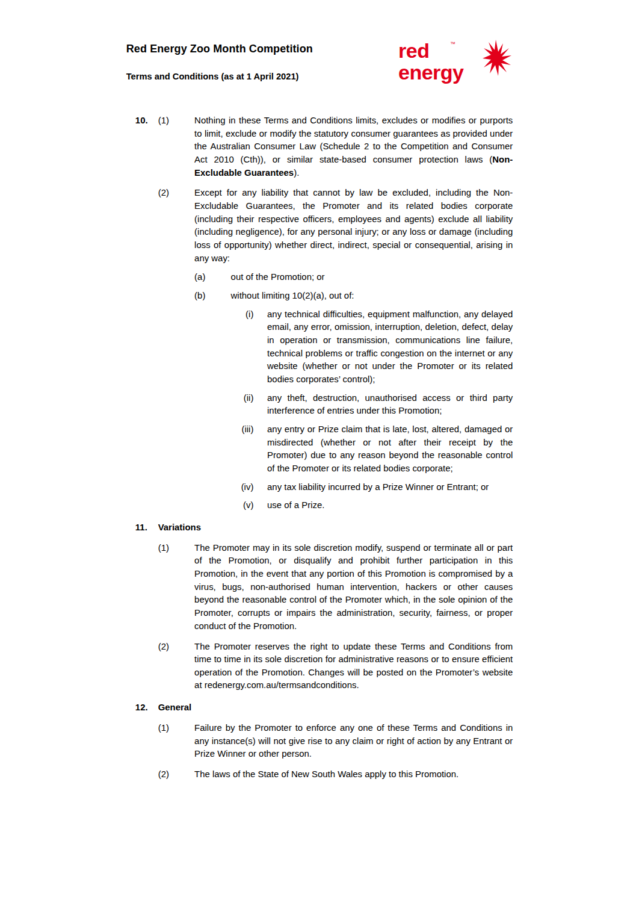red energy ™
Red Energy Zoo Month Competition
Terms and Conditions (as at 1 April 2021)
10.
Nothing in these Terms and Conditions limits, excludes or modifies or purports to limit, exclude or modify the statutory consumer guarantees as provided under the Australian Consumer Law (Schedule 2 to the Competition and Consumer Act 2010 (Cth)), or similar state-based consumer protection laws (Non-Excludable Guarantees).
Except for any liability that cannot by law be excluded, including the Non-Excludable Guarantees, the Promoter and its related bodies corporate (including their respective officers, employees and agents) exclude all liability (including negligence), for any personal injury; or any loss or damage (including loss of opportunity) whether direct, indirect, special or consequential, arising in any way:
out of the Promotion; or
without limiting 10(2)(a), out of:
any technical difficulties, equipment malfunction, any delayed email, any error, omission, interruption, deletion, defect, delay in operation or transmission, communications line failure, technical problems or traffic congestion on the internet or any website (whether or not under the Promoter or its related bodies corporates’ control);
any theft, destruction, unauthorised access or third party interference of entries under this Promotion;
any entry or Prize claim that is late, lost, altered, damaged or misdirected (whether or not after their receipt by the Promoter) due to any reason beyond the reasonable control of the Promoter or its related bodies corporate;
any tax liability incurred by a Prize Winner or Entrant; or
use of a Prize.
Variations
The Promoter may in its sole discretion modify, suspend or terminate all or part of the Promotion, or disqualify and prohibit further participation in this Promotion, in the event that any portion of this Promotion is compromised by a virus, bugs, non-authorised human intervention, hackers or other causes beyond the reasonable control of the Promoter which, in the sole opinion of the Promoter, corrupts or impairs the administration, security, fairness, or proper conduct of the Promotion.
The Promoter reserves the right to update these Terms and Conditions from time to time in its sole discretion for administrative reasons or to ensure efficient operation of the Promotion. Changes will be posted on the Promoter’s website at redenergy.com.au/termsandconditions.
General
Failure by the Promoter to enforce any one of these Terms and Conditions in any instance(s) will not give rise to any claim or right of action by any Entrant or Prize Winner or other person.
The laws of the State of New South Wales apply to this Promotion.